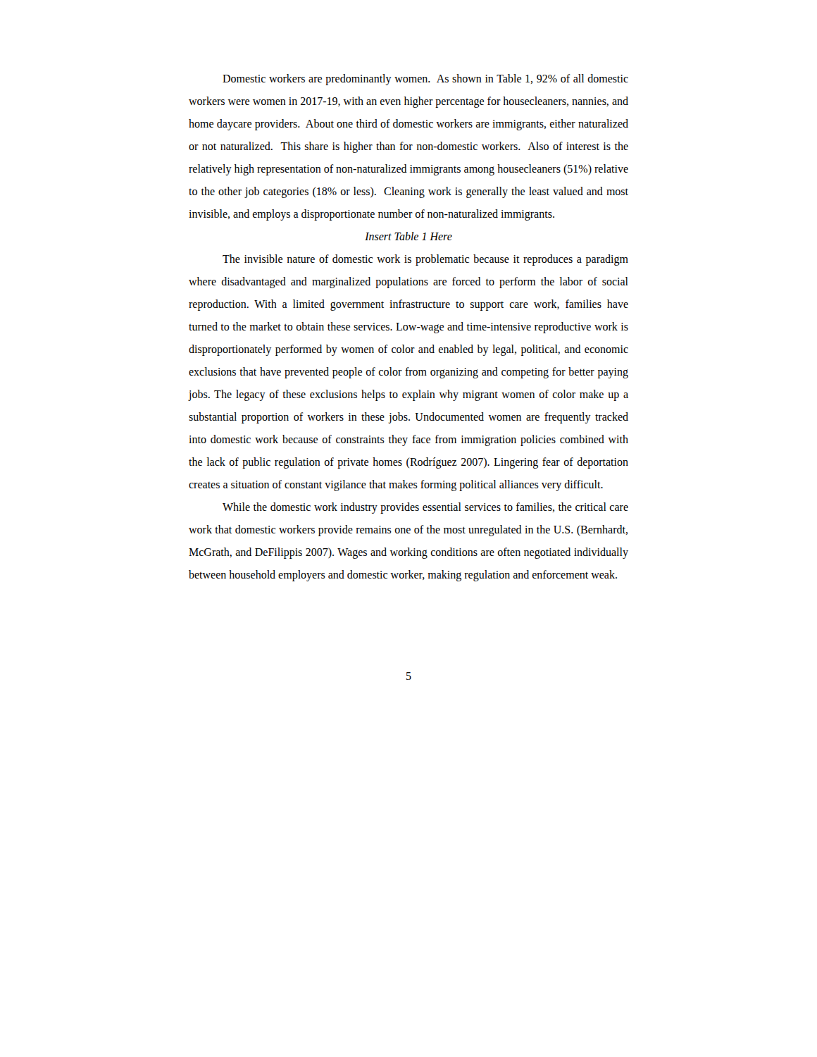Domestic workers are predominantly women. As shown in Table 1, 92% of all domestic workers were women in 2017-19, with an even higher percentage for housecleaners, nannies, and home daycare providers. About one third of domestic workers are immigrants, either naturalized or not naturalized. This share is higher than for non-domestic workers. Also of interest is the relatively high representation of non-naturalized immigrants among housecleaners (51%) relative to the other job categories (18% or less). Cleaning work is generally the least valued and most invisible, and employs a disproportionate number of non-naturalized immigrants.
Insert Table 1 Here
The invisible nature of domestic work is problematic because it reproduces a paradigm where disadvantaged and marginalized populations are forced to perform the labor of social reproduction. With a limited government infrastructure to support care work, families have turned to the market to obtain these services. Low-wage and time-intensive reproductive work is disproportionately performed by women of color and enabled by legal, political, and economic exclusions that have prevented people of color from organizing and competing for better paying jobs. The legacy of these exclusions helps to explain why migrant women of color make up a substantial proportion of workers in these jobs. Undocumented women are frequently tracked into domestic work because of constraints they face from immigration policies combined with the lack of public regulation of private homes (Rodríguez 2007). Lingering fear of deportation creates a situation of constant vigilance that makes forming political alliances very difficult.
While the domestic work industry provides essential services to families, the critical care work that domestic workers provide remains one of the most unregulated in the U.S. (Bernhardt, McGrath, and DeFilippis 2007). Wages and working conditions are often negotiated individually between household employers and domestic worker, making regulation and enforcement weak.
5